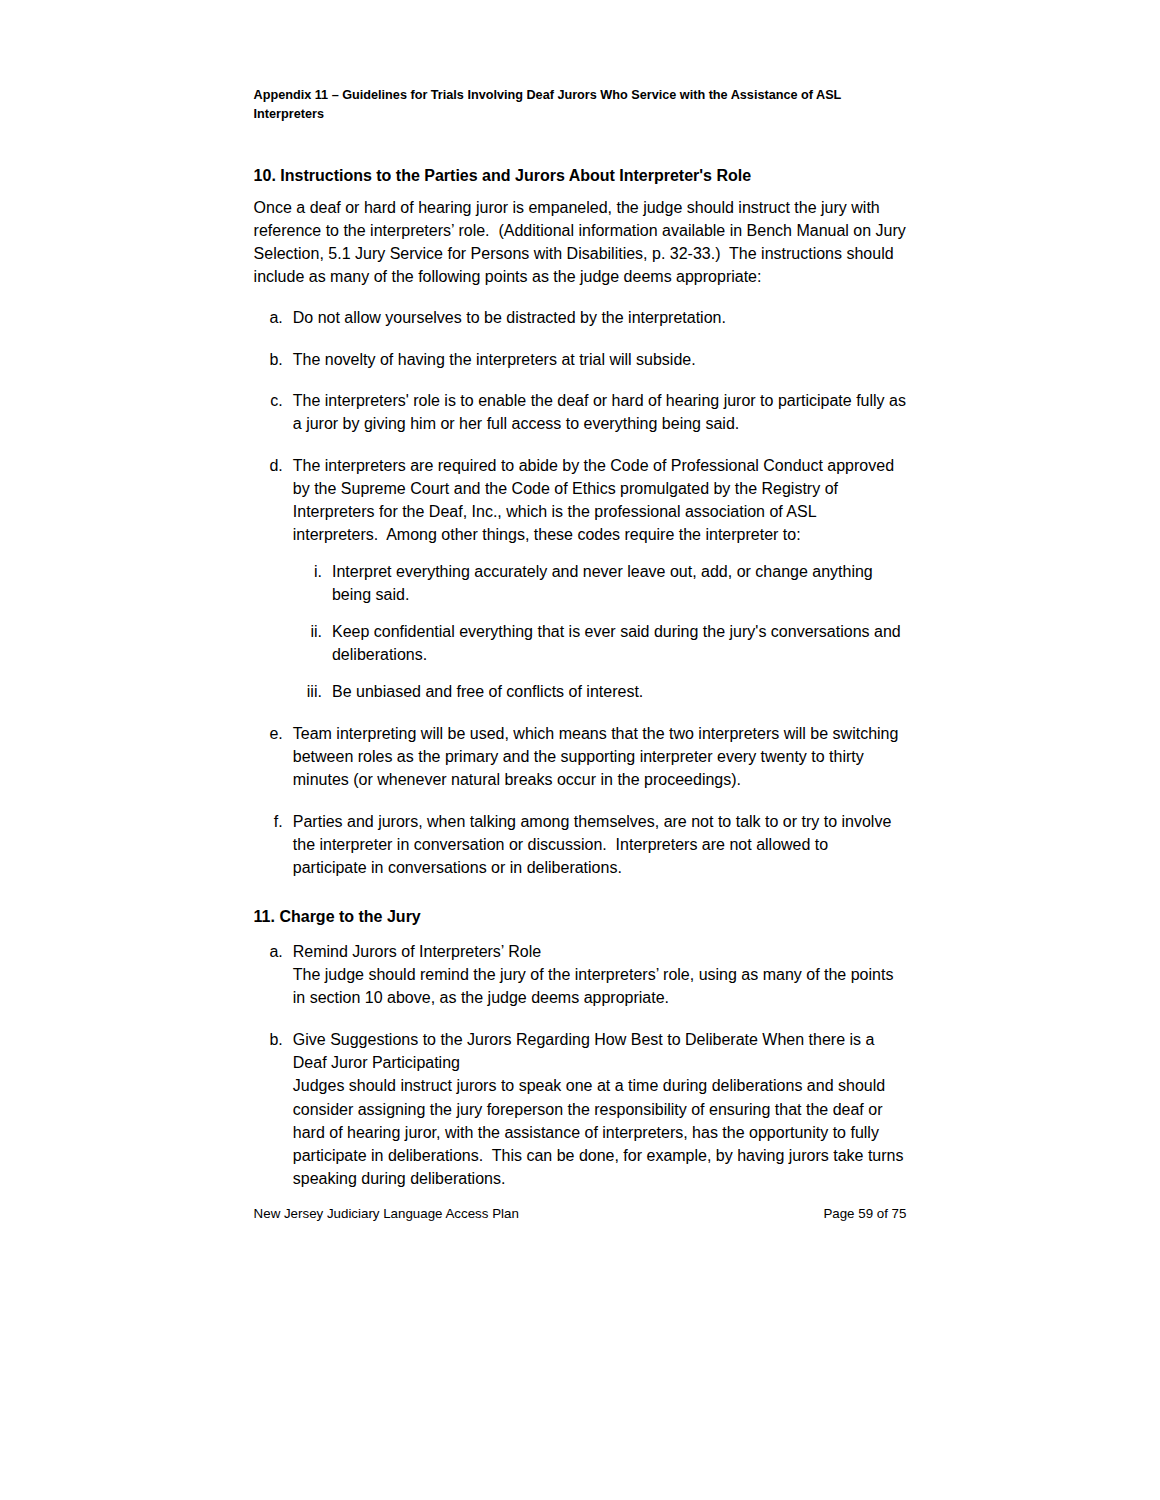Appendix 11 – Guidelines for Trials Involving Deaf Jurors Who Service with the Assistance of ASL Interpreters
10. Instructions to the Parties and Jurors About Interpreter's Role
Once a deaf or hard of hearing juror is empaneled, the judge should instruct the jury with reference to the interpreters’ role. (Additional information available in Bench Manual on Jury Selection, 5.1 Jury Service for Persons with Disabilities, p. 32-33.) The instructions should include as many of the following points as the judge deems appropriate:
Do not allow yourselves to be distracted by the interpretation.
The novelty of having the interpreters at trial will subside.
The interpreters' role is to enable the deaf or hard of hearing juror to participate fully as a juror by giving him or her full access to everything being said.
The interpreters are required to abide by the Code of Professional Conduct approved by the Supreme Court and the Code of Ethics promulgated by the Registry of Interpreters for the Deaf, Inc., which is the professional association of ASL interpreters. Among other things, these codes require the interpreter to:
Interpret everything accurately and never leave out, add, or change anything being said.
Keep confidential everything that is ever said during the jury's conversations and deliberations.
Be unbiased and free of conflicts of interest.
Team interpreting will be used, which means that the two interpreters will be switching between roles as the primary and the supporting interpreter every twenty to thirty minutes (or whenever natural breaks occur in the proceedings).
Parties and jurors, when talking among themselves, are not to talk to or try to involve the interpreter in conversation or discussion. Interpreters are not allowed to participate in conversations or in deliberations.
11. Charge to the Jury
Remind Jurors of Interpreters’ Role The judge should remind the jury of the interpreters’ role, using as many of the points in section 10 above, as the judge deems appropriate.
Give Suggestions to the Jurors Regarding How Best to Deliberate When there is a Deaf Juror Participating Judges should instruct jurors to speak one at a time during deliberations and should consider assigning the jury foreperson the responsibility of ensuring that the deaf or hard of hearing juror, with the assistance of interpreters, has the opportunity to fully participate in deliberations. This can be done, for example, by having jurors take turns speaking during deliberations.
New Jersey Judiciary Language Access Plan Page 59 of 75